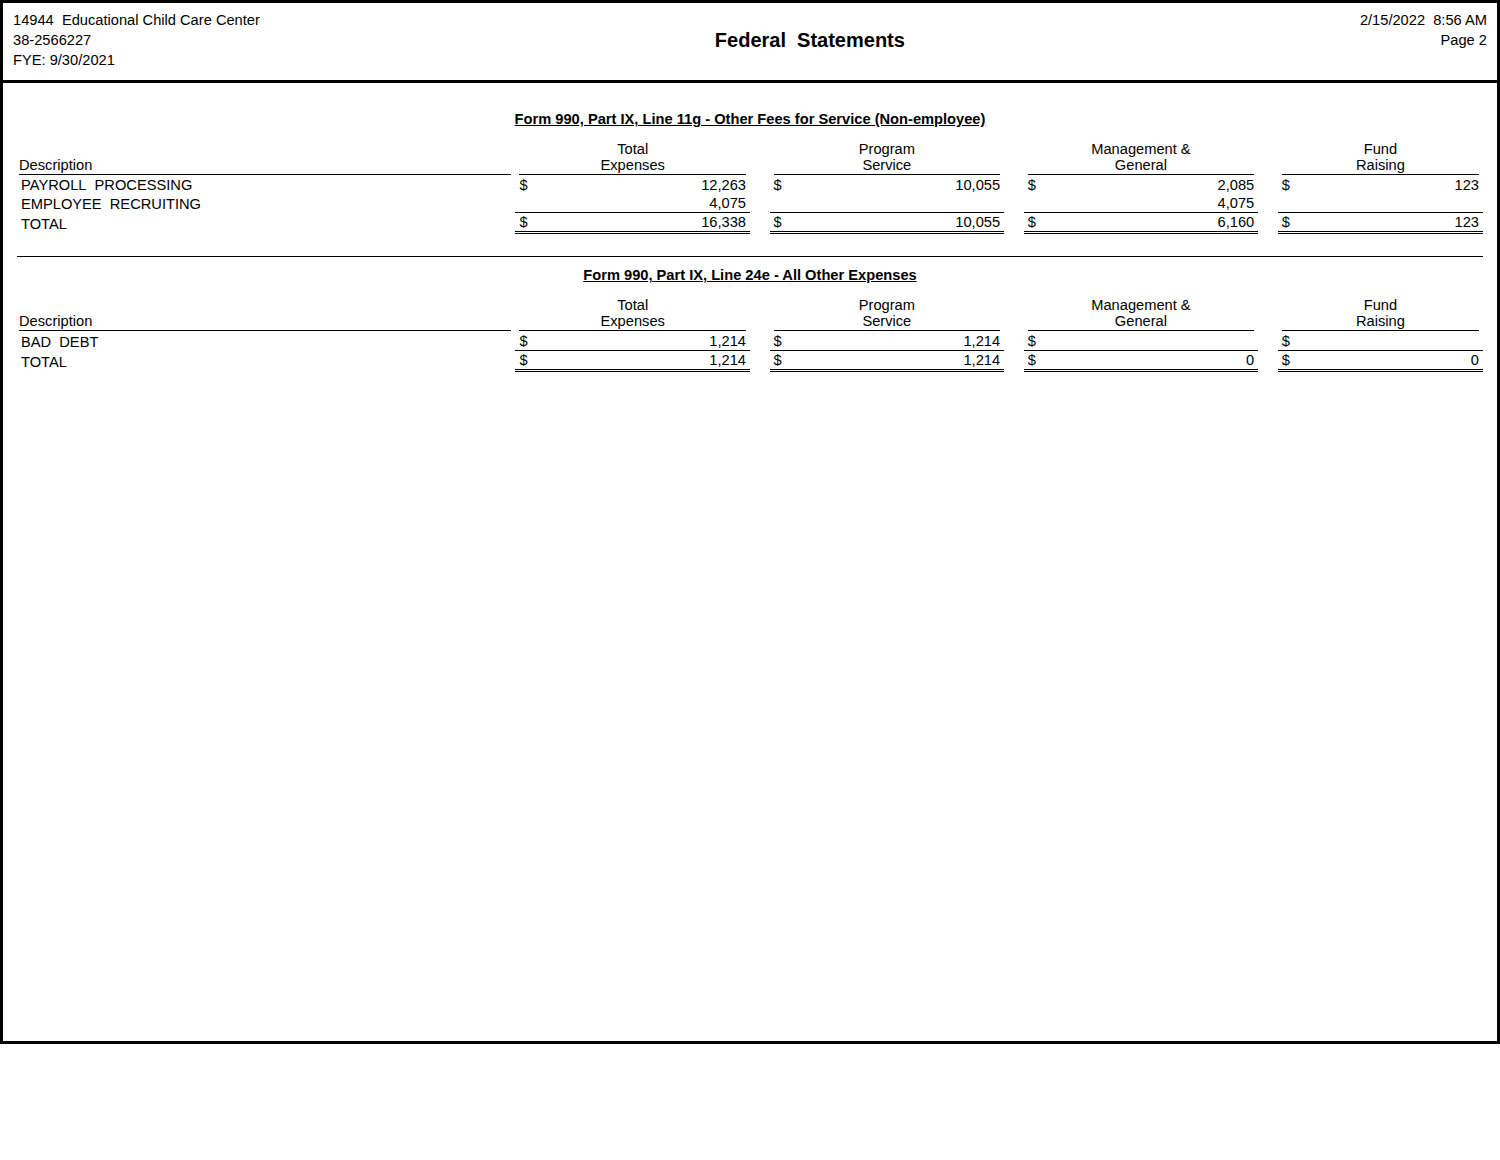14944 Educational Child Care Center
38-2566227
FYE: 9/30/2021
Federal Statements
2/15/2022 8:56 AM
Page 2
Form 990, Part IX, Line 11g - Other Fees for Service (Non-employee)
| Description | Total Expenses | | Program Service | | Management & General | | Fund Raising |
| --- | --- | --- | --- | --- | --- | --- | --- |
| PAYROLL PROCESSING | $ | 12,263 | | $ | 10,055 | | $ | 2,085 | | $ | 123 |
| EMPLOYEE RECRUITING | | 4,075 | | | | | | 4,075 | | | |
| TOTAL | $ | 16,338 | | $ | 10,055 | | $ | 6,160 | | $ | 123 |
Form 990, Part IX, Line 24e - All Other Expenses
| Description | Total Expenses | | Program Service | | Management & General | | Fund Raising |
| --- | --- | --- | --- | --- | --- | --- | --- |
| BAD DEBT | $ | 1,214 | | $ | 1,214 | | $ | | | $ | |
| TOTAL | $ | 1,214 | | $ | 1,214 | | $ | 0 | | $ | 0 |